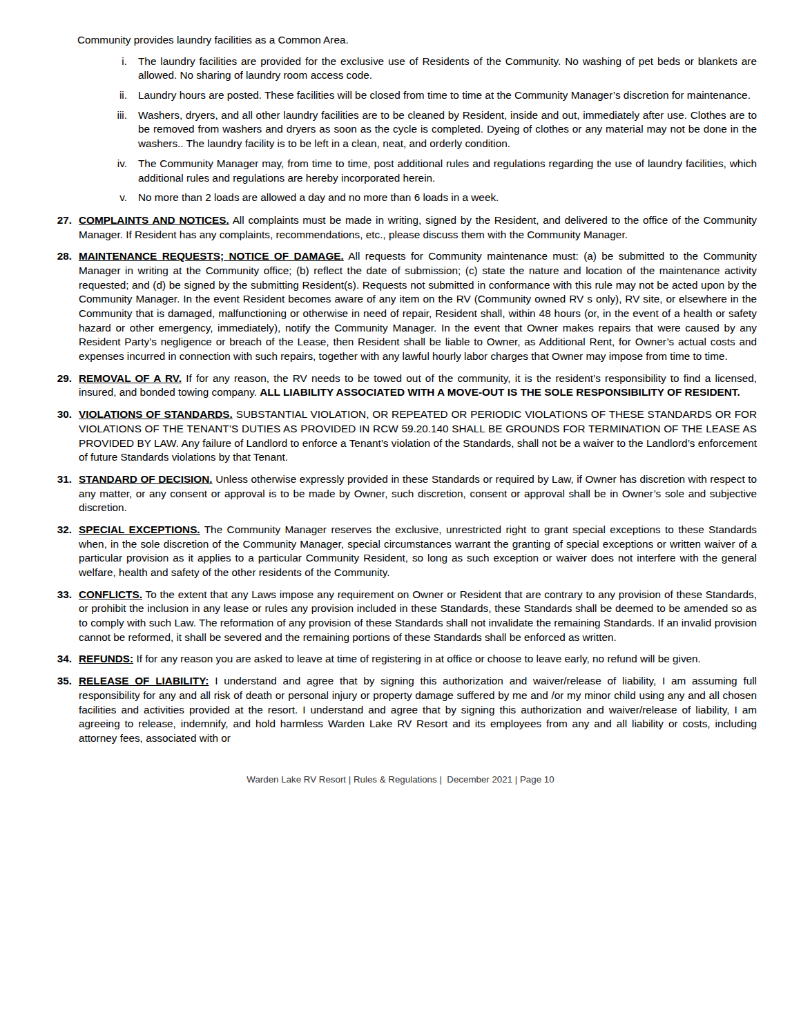Community provides laundry facilities as a Common Area.
i. The laundry facilities are provided for the exclusive use of Residents of the Community. No washing of pet beds or blankets are allowed. No sharing of laundry room access code.
ii. Laundry hours are posted. These facilities will be closed from time to time at the Community Manager’s discretion for maintenance.
iii. Washers, dryers, and all other laundry facilities are to be cleaned by Resident, inside and out, immediately after use. Clothes are to be removed from washers and dryers as soon as the cycle is completed. Dyeing of clothes or any material may not be done in the washers.. The laundry facility is to be left in a clean, neat, and orderly condition.
iv. The Community Manager may, from time to time, post additional rules and regulations regarding the use of laundry facilities, which additional rules and regulations are hereby incorporated herein.
v. No more than 2 loads are allowed a day and no more than 6 loads in a week.
27. COMPLAINTS AND NOTICES. All complaints must be made in writing, signed by the Resident, and delivered to the office of the Community Manager. If Resident has any complaints, recommendations, etc., please discuss them with the Community Manager.
28. MAINTENANCE REQUESTS; NOTICE OF DAMAGE. All requests for Community maintenance must: (a) be submitted to the Community Manager in writing at the Community office; (b) reflect the date of submission; (c) state the nature and location of the maintenance activity requested; and (d) be signed by the submitting Resident(s). Requests not submitted in conformance with this rule may not be acted upon by the Community Manager. In the event Resident becomes aware of any item on the RV (Community owned RV s only), RV site, or elsewhere in the Community that is damaged, malfunctioning or otherwise in need of repair, Resident shall, within 48 hours (or, in the event of a health or safety hazard or other emergency, immediately), notify the Community Manager. In the event that Owner makes repairs that were caused by any Resident Party’s negligence or breach of the Lease, then Resident shall be liable to Owner, as Additional Rent, for Owner’s actual costs and expenses incurred in connection with such repairs, together with any lawful hourly labor charges that Owner may impose from time to time.
29. REMOVAL OF A RV. If for any reason, the RV needs to be towed out of the community, it is the resident’s responsibility to find a licensed, insured, and bonded towing company. ALL LIABILITY ASSOCIATED WITH A MOVE-OUT IS THE SOLE RESPONSIBILITY OF RESIDENT.
30. VIOLATIONS OF STANDARDS. SUBSTANTIAL VIOLATION, OR REPEATED OR PERIODIC VIOLATIONS OF THESE STANDARDS OR FOR VIOLATIONS OF THE TENANT’S DUTIES AS PROVIDED IN RCW 59.20.140 SHALL BE GROUNDS FOR TERMINATION OF THE LEASE AS PROVIDED BY LAW. Any failure of Landlord to enforce a Tenant’s violation of the Standards, shall not be a waiver to the Landlord’s enforcement of future Standards violations by that Tenant.
31. STANDARD OF DECISION. Unless otherwise expressly provided in these Standards or required by Law, if Owner has discretion with respect to any matter, or any consent or approval is to be made by Owner, such discretion, consent or approval shall be in Owner’s sole and subjective discretion.
32. SPECIAL EXCEPTIONS. The Community Manager reserves the exclusive, unrestricted right to grant special exceptions to these Standards when, in the sole discretion of the Community Manager, special circumstances warrant the granting of special exceptions or written waiver of a particular provision as it applies to a particular Community Resident, so long as such exception or waiver does not interfere with the general welfare, health and safety of the other residents of the Community.
33. CONFLICTS. To the extent that any Laws impose any requirement on Owner or Resident that are contrary to any provision of these Standards, or prohibit the inclusion in any lease or rules any provision included in these Standards, these Standards shall be deemed to be amended so as to comply with such Law. The reformation of any provision of these Standards shall not invalidate the remaining Standards. If an invalid provision cannot be reformed, it shall be severed and the remaining portions of these Standards shall be enforced as written.
34. REFUNDS: If for any reason you are asked to leave at time of registering in at office or choose to leave early, no refund will be given.
35. RELEASE OF LIABILITY: I understand and agree that by signing this authorization and waiver/release of liability, I am assuming full responsibility for any and all risk of death or personal injury or property damage suffered by me and /or my minor child using any and all chosen facilities and activities provided at the resort. I understand and agree that by signing this authorization and waiver/release of liability, I am agreeing to release, indemnify, and hold harmless Warden Lake RV Resort and its employees from any and all liability or costs, including attorney fees, associated with or
Warden Lake RV Resort | Rules & Regulations | December 2021 | Page 10